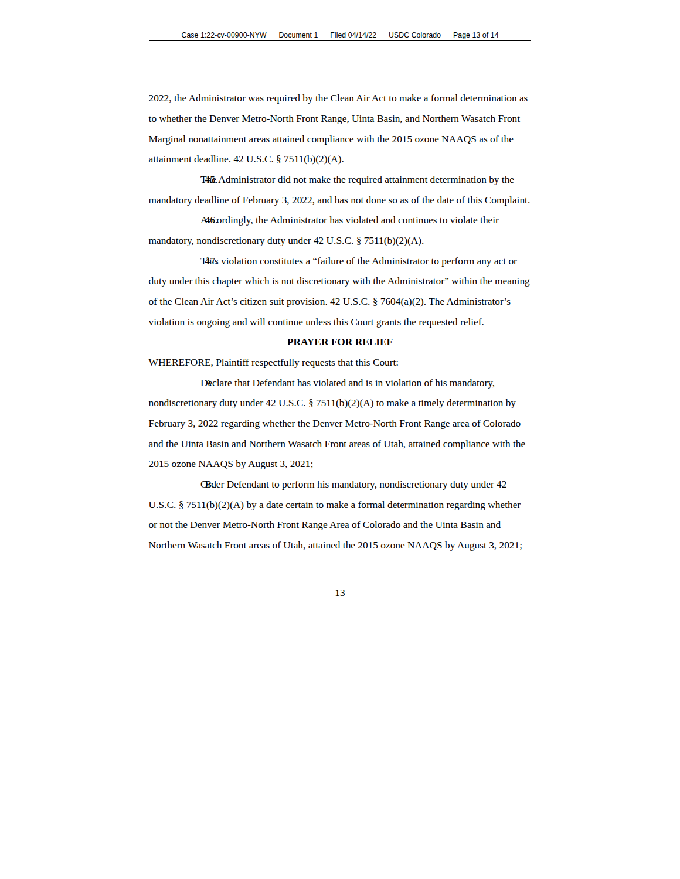Case 1:22-cv-00900-NYW Document 1 Filed 04/14/22 USDC Colorado Page 13 of 14
2022, the Administrator was required by the Clean Air Act to make a formal determination as to whether the Denver Metro-North Front Range, Uinta Basin, and Northern Wasatch Front Marginal nonattainment areas attained compliance with the 2015 ozone NAAQS as of the attainment deadline. 42 U.S.C. § 7511(b)(2)(A).
45. The Administrator did not make the required attainment determination by the mandatory deadline of February 3, 2022, and has not done so as of the date of this Complaint.
46. Accordingly, the Administrator has violated and continues to violate their mandatory, nondiscretionary duty under 42 U.S.C. § 7511(b)(2)(A).
47. This violation constitutes a “failure of the Administrator to perform any act or duty under this chapter which is not discretionary with the Administrator” within the meaning of the Clean Air Act’s citizen suit provision. 42 U.S.C. § 7604(a)(2). The Administrator’s violation is ongoing and will continue unless this Court grants the requested relief.
PRAYER FOR RELIEF
WHEREFORE, Plaintiff respectfully requests that this Court:
A. Declare that Defendant has violated and is in violation of his mandatory, nondiscretionary duty under 42 U.S.C. § 7511(b)(2)(A) to make a timely determination by February 3, 2022 regarding whether the Denver Metro-North Front Range area of Colorado and the Uinta Basin and Northern Wasatch Front areas of Utah, attained compliance with the 2015 ozone NAAQS by August 3, 2021;
B. Order Defendant to perform his mandatory, nondiscretionary duty under 42 U.S.C. § 7511(b)(2)(A) by a date certain to make a formal determination regarding whether or not the Denver Metro-North Front Range Area of Colorado and the Uinta Basin and Northern Wasatch Front areas of Utah, attained the 2015 ozone NAAQS by August 3, 2021;
13